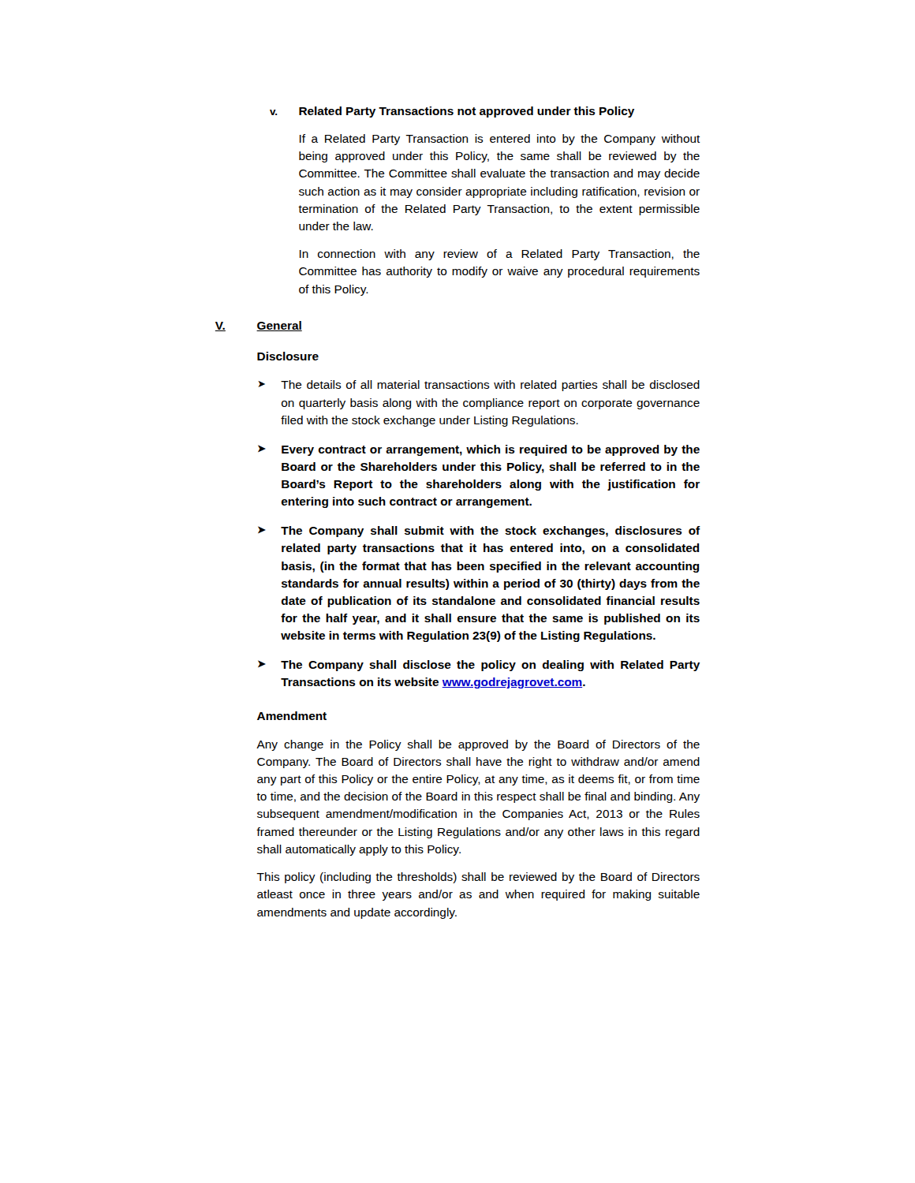v. Related Party Transactions not approved under this Policy
If a Related Party Transaction is entered into by the Company without being approved under this Policy, the same shall be reviewed by the Committee. The Committee shall evaluate the transaction and may decide such action as it may consider appropriate including ratification, revision or termination of the Related Party Transaction, to the extent permissible under the law.
In connection with any review of a Related Party Transaction, the Committee has authority to modify or waive any procedural requirements of this Policy.
V. General
Disclosure
The details of all material transactions with related parties shall be disclosed on quarterly basis along with the compliance report on corporate governance filed with the stock exchange under Listing Regulations.
Every contract or arrangement, which is required to be approved by the Board or the Shareholders under this Policy, shall be referred to in the Board’s Report to the shareholders along with the justification for entering into such contract or arrangement.
The Company shall submit with the stock exchanges, disclosures of related party transactions that it has entered into, on a consolidated basis, (in the format that has been specified in the relevant accounting standards for annual results) within a period of 30 (thirty) days from the date of publication of its standalone and consolidated financial results for the half year, and it shall ensure that the same is published on its website in terms with Regulation 23(9) of the Listing Regulations.
The Company shall disclose the policy on dealing with Related Party Transactions on its website www.godrejagrovet.com.
Amendment
Any change in the Policy shall be approved by the Board of Directors of the Company. The Board of Directors shall have the right to withdraw and/or amend any part of this Policy or the entire Policy, at any time, as it deems fit, or from time to time, and the decision of the Board in this respect shall be final and binding. Any subsequent amendment/modification in the Companies Act, 2013 or the Rules framed thereunder or the Listing Regulations and/or any other laws in this regard shall automatically apply to this Policy.
This policy (including the thresholds) shall be reviewed by the Board of Directors atleast once in three years and/or as and when required for making suitable amendments and update accordingly.